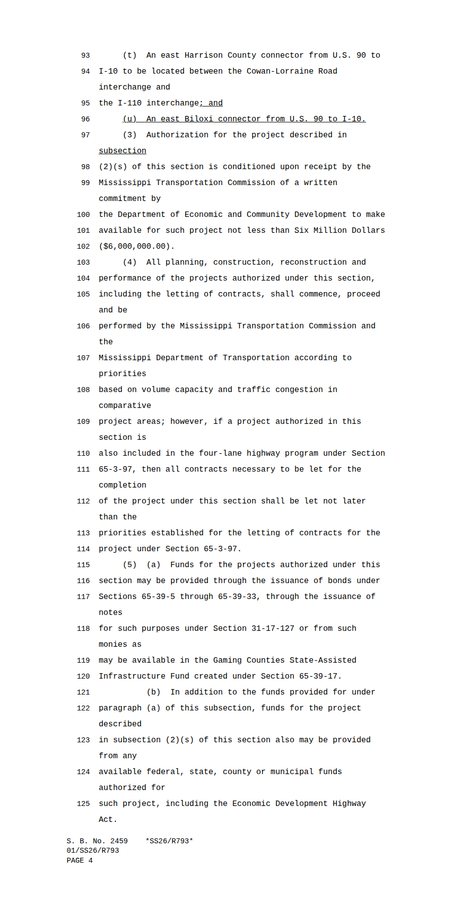93 (t) An east Harrison County connector from U.S. 90 to
94 I-10 to be located between the Cowan-Lorraine Road interchange and
95 the I-110 interchange; and
96 (u) An east Biloxi connector from U.S. 90 to I-10.
97 (3) Authorization for the project described in subsection
98(2)(s) of this section is conditioned upon receipt by the
99 Mississippi Transportation Commission of a written commitment by
100 the Department of Economic and Community Development to make
101 available for such project not less than Six Million Dollars
102($6,000,000.00).
103 (4) All planning, construction, reconstruction and
104 performance of the projects authorized under this section,
105 including the letting of contracts, shall commence, proceed and be
106 performed by the Mississippi Transportation Commission and the
107 Mississippi Department of Transportation according to priorities
108 based on volume capacity and traffic congestion in comparative
109 project areas; however, if a project authorized in this section is
110 also included in the four-lane highway program under Section
11165-3-97, then all contracts necessary to be let for the completion
112 of the project under this section shall be let not later than the
113 priorities established for the letting of contracts for the
114 project under Section 65-3-97.
115 (5) (a) Funds for the projects authorized under this
116 section may be provided through the issuance of bonds under
117 Sections 65-39-5 through 65-39-33, through the issuance of notes
118 for such purposes under Section 31-17-127 or from such monies as
119 may be available in the Gaming Counties State-Assisted
120 Infrastructure Fund created under Section 65-39-17.
121 (b) In addition to the funds provided for under
122 paragraph (a) of this subsection, funds for the project described
123 in subsection (2)(s) of this section also may be provided from any
124 available federal, state, county or municipal funds authorized for
125 such project, including the Economic Development Highway Act.
S. B. No. 2459 *SS26/R793*
01/SS26/R793
PAGE 4